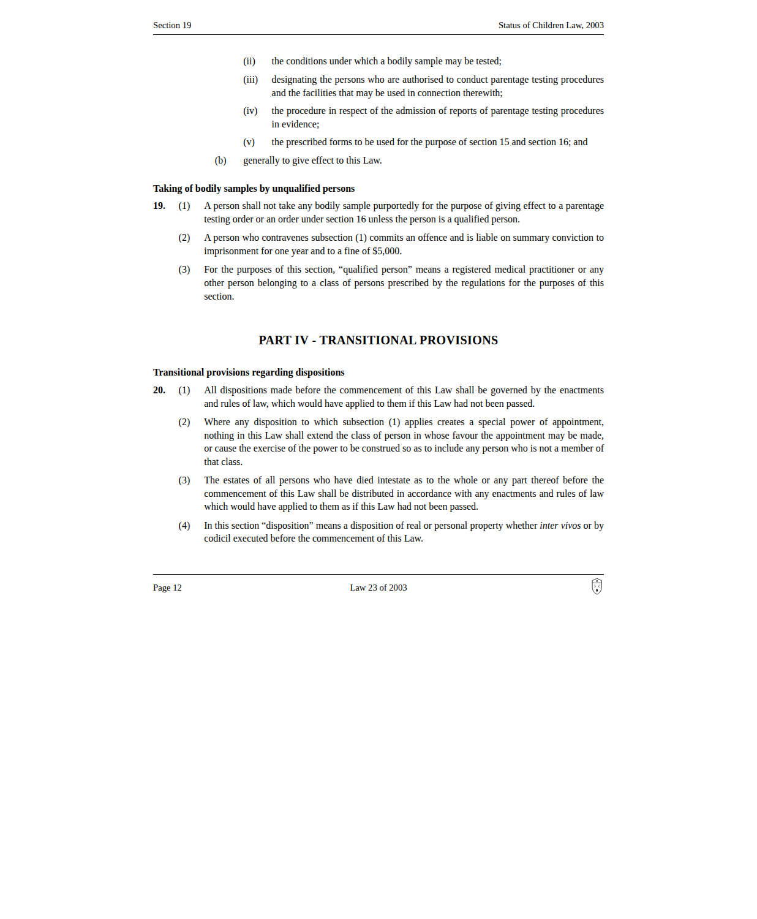Section 19 Status of Children Law, 2003
(ii) the conditions under which a bodily sample may be tested;
(iii) designating the persons who are authorised to conduct parentage testing procedures and the facilities that may be used in connection therewith;
(iv) the procedure in respect of the admission of reports of parentage testing procedures in evidence;
(v) the prescribed forms to be used for the purpose of section 15 and section 16; and
(b) generally to give effect to this Law.
Taking of bodily samples by unqualified persons
19. (1) A person shall not take any bodily sample purportedly for the purpose of giving effect to a parentage testing order or an order under section 16 unless the person is a qualified person.
(2) A person who contravenes subsection (1) commits an offence and is liable on summary conviction to imprisonment for one year and to a fine of $5,000.
(3) For the purposes of this section, “qualified person” means a registered medical practitioner or any other person belonging to a class of persons prescribed by the regulations for the purposes of this section.
PART IV - TRANSITIONAL PROVISIONS
Transitional provisions regarding dispositions
20. (1) All dispositions made before the commencement of this Law shall be governed by the enactments and rules of law, which would have applied to them if this Law had not been passed.
(2) Where any disposition to which subsection (1) applies creates a special power of appointment, nothing in this Law shall extend the class of person in whose favour the appointment may be made, or cause the exercise of the power to be construed so as to include any person who is not a member of that class.
(3) The estates of all persons who have died intestate as to the whole or any part thereof before the commencement of this Law shall be distributed in accordance with any enactments and rules of law which would have applied to them as if this Law had not been passed.
(4) In this section “disposition” means a disposition of real or personal property whether inter vivos or by codicil executed before the commencement of this Law.
Page 12 Law 23 of 2003